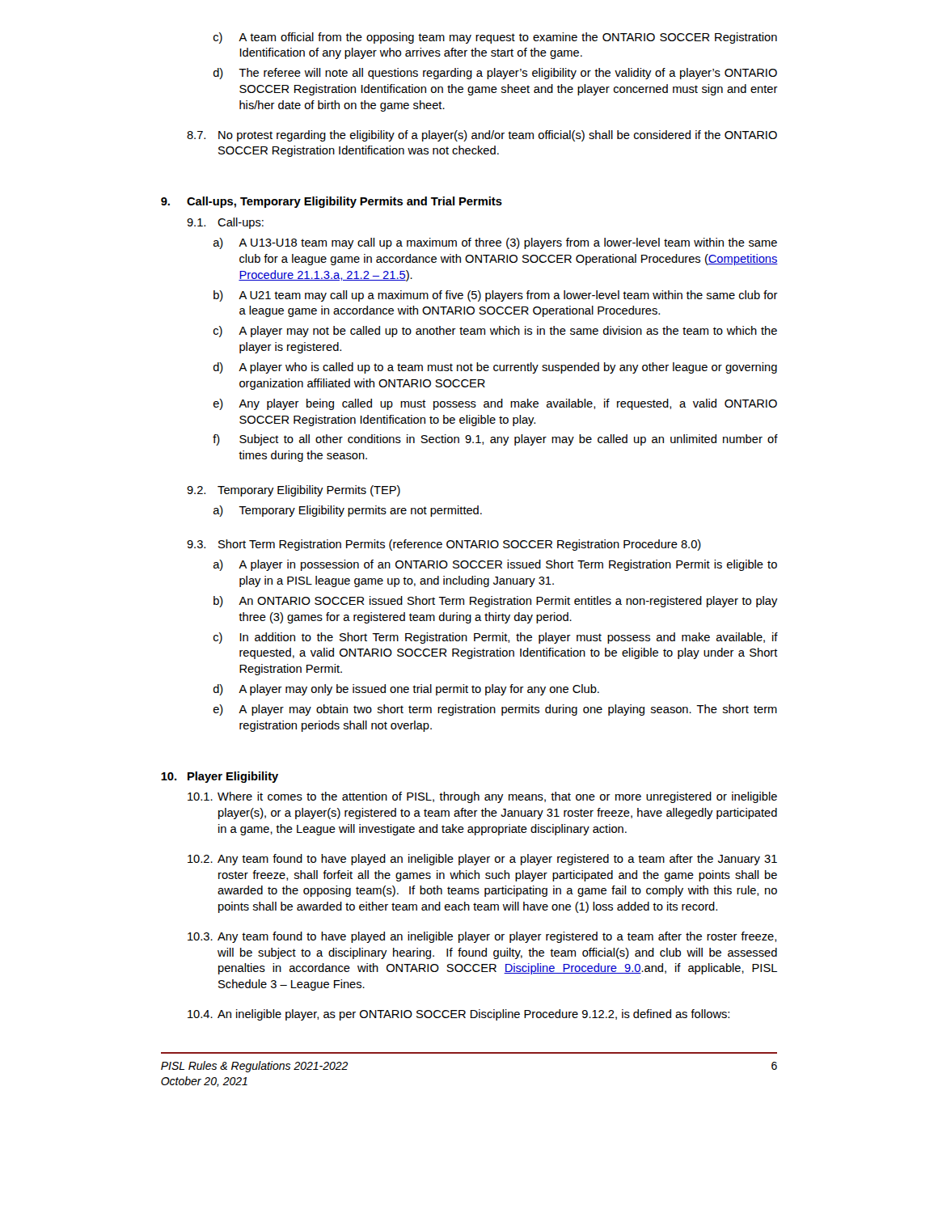c) A team official from the opposing team may request to examine the ONTARIO SOCCER Registration Identification of any player who arrives after the start of the game.
d) The referee will note all questions regarding a player’s eligibility or the validity of a player’s ONTARIO SOCCER Registration Identification on the game sheet and the player concerned must sign and enter his/her date of birth on the game sheet.
8.7. No protest regarding the eligibility of a player(s) and/or team official(s) shall be considered if the ONTARIO SOCCER Registration Identification was not checked.
9. Call-ups, Temporary Eligibility Permits and Trial Permits
9.1. Call-ups:
a) A U13-U18 team may call up a maximum of three (3) players from a lower-level team within the same club for a league game in accordance with ONTARIO SOCCER Operational Procedures (Competitions Procedure 21.1.3.a, 21.2 – 21.5).
b) A U21 team may call up a maximum of five (5) players from a lower-level team within the same club for a league game in accordance with ONTARIO SOCCER Operational Procedures.
c) A player may not be called up to another team which is in the same division as the team to which the player is registered.
d) A player who is called up to a team must not be currently suspended by any other league or governing organization affiliated with ONTARIO SOCCER
e) Any player being called up must possess and make available, if requested, a valid ONTARIO SOCCER Registration Identification to be eligible to play.
f) Subject to all other conditions in Section 9.1, any player may be called up an unlimited number of times during the season.
9.2. Temporary Eligibility Permits (TEP)
a) Temporary Eligibility permits are not permitted.
9.3. Short Term Registration Permits (reference ONTARIO SOCCER Registration Procedure 8.0)
a) A player in possession of an ONTARIO SOCCER issued Short Term Registration Permit is eligible to play in a PISL league game up to, and including January 31.
b) An ONTARIO SOCCER issued Short Term Registration Permit entitles a non-registered player to play three (3) games for a registered team during a thirty day period.
c) In addition to the Short Term Registration Permit, the player must possess and make available, if requested, a valid ONTARIO SOCCER Registration Identification to be eligible to play under a Short Registration Permit.
d) A player may only be issued one trial permit to play for any one Club.
e) A player may obtain two short term registration permits during one playing season. The short term registration periods shall not overlap.
10. Player Eligibility
10.1. Where it comes to the attention of PISL, through any means, that one or more unregistered or ineligible player(s), or a player(s) registered to a team after the January 31 roster freeze, have allegedly participated in a game, the League will investigate and take appropriate disciplinary action.
10.2. Any team found to have played an ineligible player or a player registered to a team after the January 31 roster freeze, shall forfeit all the games in which such player participated and the game points shall be awarded to the opposing team(s). If both teams participating in a game fail to comply with this rule, no points shall be awarded to either team and each team will have one (1) loss added to its record.
10.3. Any team found to have played an ineligible player or player registered to a team after the roster freeze, will be subject to a disciplinary hearing. If found guilty, the team official(s) and club will be assessed penalties in accordance with ONTARIO SOCCER Discipline Procedure 9.0.and, if applicable, PISL Schedule 3 – League Fines.
10.4. An ineligible player, as per ONTARIO SOCCER Discipline Procedure 9.12.2, is defined as follows:
PISL Rules & Regulations 2021-2022
October 20, 2021
6